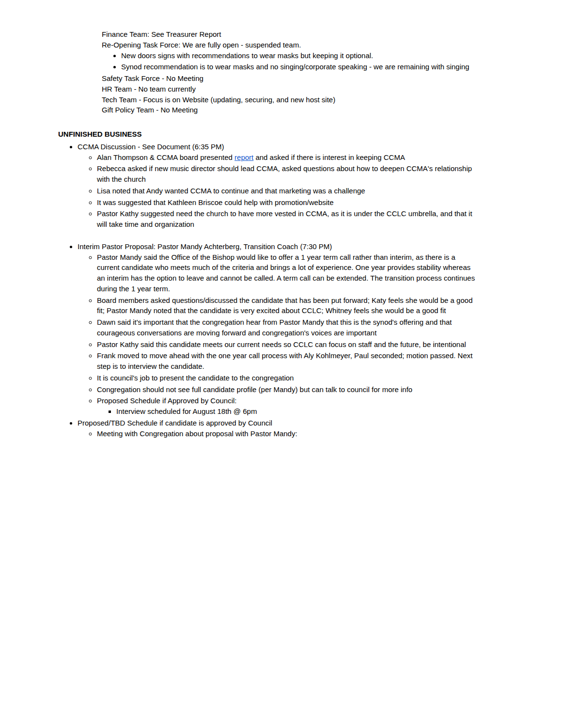Finance Team: See Treasurer Report
Re-Opening Task Force: We are fully open - suspended team.
New doors signs with recommendations to wear masks but keeping it optional.
Synod recommendation is to wear masks and no singing/corporate speaking - we are remaining with singing
Safety Task Force - No Meeting
HR Team - No team currently
Tech Team - Focus is on Website (updating, securing, and new host site)
Gift Policy Team - No Meeting
UNFINISHED BUSINESS
CCMA Discussion - See Document (6:35 PM)
Alan Thompson & CCMA board presented report and asked if there is interest in keeping CCMA
Rebecca asked if new music director should lead CCMA, asked questions about how to deepen CCMA's relationship with the church
Lisa noted that Andy wanted CCMA to continue and that marketing was a challenge
It was suggested that Kathleen Briscoe could help with promotion/website
Pastor Kathy suggested need the church to have more vested in CCMA, as it is under the CCLC umbrella, and that it will take time and organization
Interim Pastor Proposal: Pastor Mandy Achterberg, Transition Coach (7:30 PM)
Pastor Mandy said the Office of the Bishop would like to offer a 1 year term call rather than interim, as there is a current candidate who meets much of the criteria and brings a lot of experience. One year provides stability whereas an interim has the option to leave and cannot be called. A term call can be extended. The transition process continues during the 1 year term.
Board members asked questions/discussed the candidate that has been put forward; Katy feels she would be a good fit; Pastor Mandy noted that the candidate is very excited about CCLC; Whitney feels she would be a good fit
Dawn said it's important that the congregation hear from Pastor Mandy that this is the synod's offering and that courageous conversations are moving forward and congregation's voices are important
Pastor Kathy said this candidate meets our current needs so CCLC can focus on staff and the future, be intentional
Frank moved to move ahead with the one year call process with Aly Kohlmeyer, Paul seconded; motion passed. Next step is to interview the candidate.
It is council's job to present the candidate to the congregation
Congregation should not see full candidate profile (per Mandy) but can talk to council for more info
Proposed Schedule if Approved by Council:
Interview scheduled for August 18th @ 6pm
Proposed/TBD Schedule if candidate is approved by Council
Meeting with Congregation about proposal with Pastor Mandy: